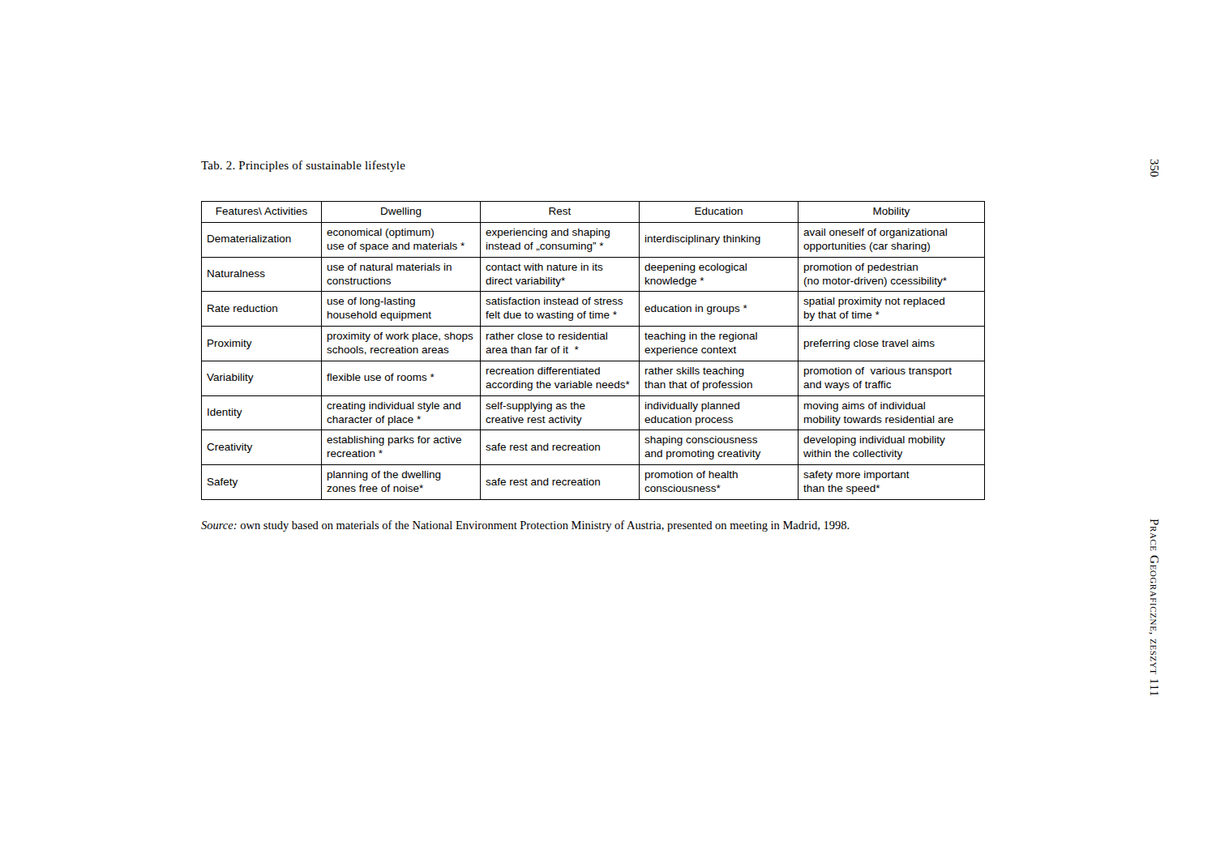Tab. 2. Principles of sustainable lifestyle
| Features\ Activities | Dwelling | Rest | Education | Mobility |
| --- | --- | --- | --- | --- |
| Dematerialization | economical (optimum) use of space and materials * | experiencing and shaping instead of „consuming” * | interdisciplinary thinking | avail oneself of organizational opportunities (car sharing) |
| Naturalness | use of natural materials in constructions | contact with nature in its direct variability* | deepening ecological knowledge * | promotion of pedestrian (no motor-driven) ccessibility* |
| Rate reduction | use of long-lasting household equipment | satisfaction instead of stress felt due to wasting of time * | education in groups * | spatial proximity not replaced by that of time * |
| Proximity | proximity of work place, shops schools, recreation areas | rather close to residential area than far of it * | teaching in the regional experience context | preferring close travel aims |
| Variability | flexible use of rooms * | recreation differentiated according the variable needs* | rather skills teaching than that of profession | promotion of various transport and ways of traffic |
| Identity | creating individual style and character of place * | self-supplying as the creative rest activity | individually planned education process | moving aims of individual mobility towards residential are |
| Creativity | establishing parks for active recreation * | safe rest and recreation | shaping consciousness and promoting creativity | developing individual mobility within the collectivity |
| Safety | planning of the dwelling zones free of noise* | safe rest and recreation | promotion of health consciousness* | safety more important than the speed* |
Source: own study based on materials of the National Environment Protection Ministry of Austria, presented on meeting in Madrid, 1998.
350
Prace Geograficzne, zeszyt 111